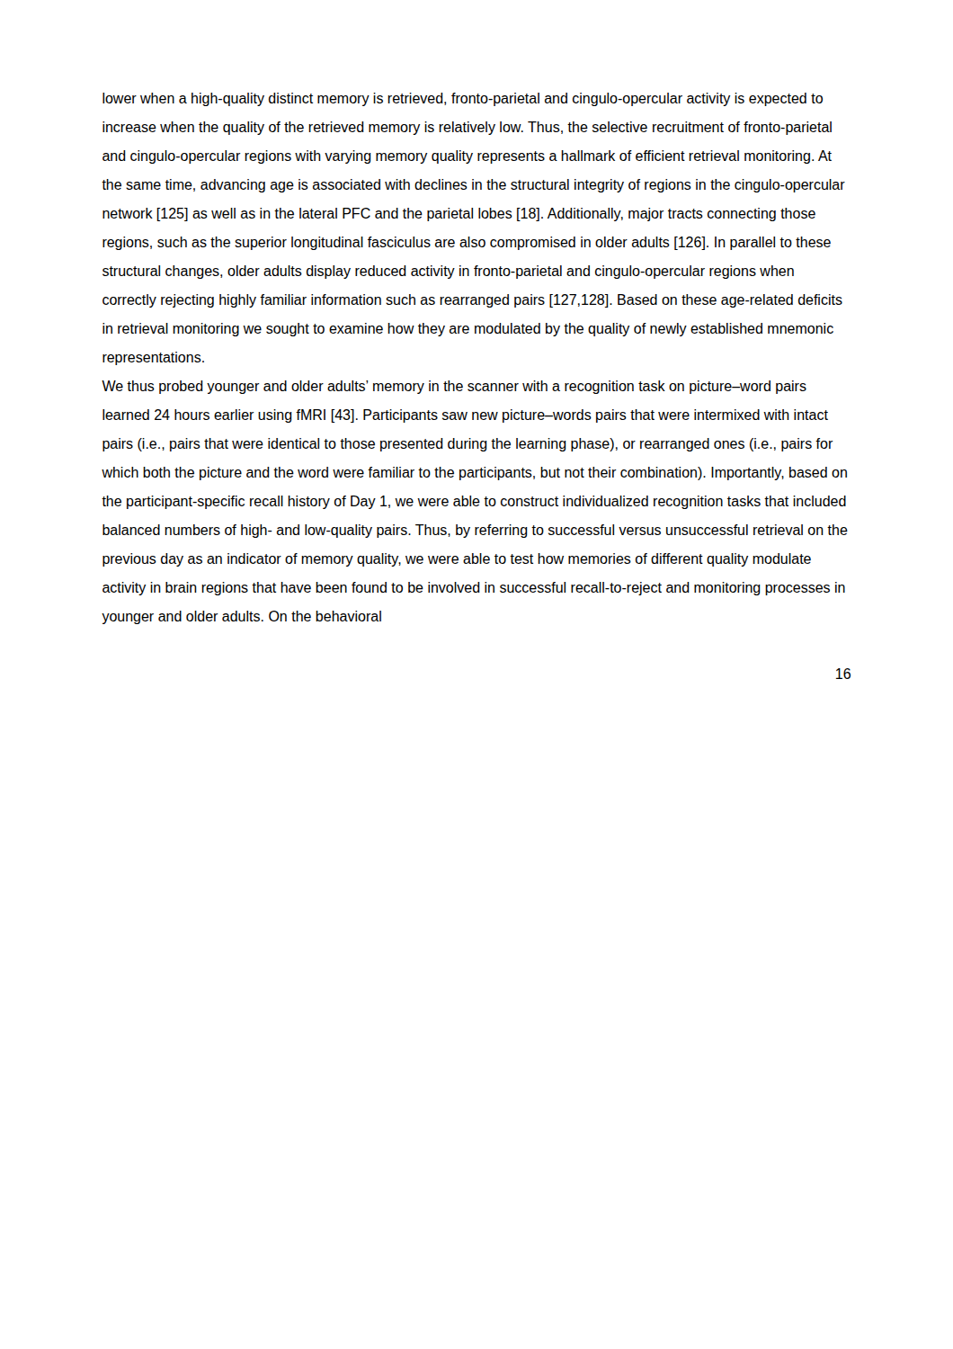lower when a high-quality distinct memory is retrieved, fronto-parietal and cingulo-opercular activity is expected to increase when the quality of the retrieved memory is relatively low. Thus, the selective recruitment of fronto-parietal and cingulo-opercular regions with varying memory quality represents a hallmark of efficient retrieval monitoring. At the same time, advancing age is associated with declines in the structural integrity of regions in the cingulo-opercular network [125] as well as in the lateral PFC and the parietal lobes [18]. Additionally, major tracts connecting those regions, such as the superior longitudinal fasciculus are also compromised in older adults [126]. In parallel to these structural changes, older adults display reduced activity in fronto-parietal and cingulo-opercular regions when correctly rejecting highly familiar information such as rearranged pairs [127,128]. Based on these age-related deficits in retrieval monitoring we sought to examine how they are modulated by the quality of newly established mnemonic representations.
We thus probed younger and older adults’ memory in the scanner with a recognition task on picture–word pairs learned 24 hours earlier using fMRI [43]. Participants saw new picture–words pairs that were intermixed with intact pairs (i.e., pairs that were identical to those presented during the learning phase), or rearranged ones (i.e., pairs for which both the picture and the word were familiar to the participants, but not their combination). Importantly, based on the participant-specific recall history of Day 1, we were able to construct individualized recognition tasks that included balanced numbers of high- and low-quality pairs. Thus, by referring to successful versus unsuccessful retrieval on the previous day as an indicator of memory quality, we were able to test how memories of different quality modulate activity in brain regions that have been found to be involved in successful recall-to-reject and monitoring processes in younger and older adults. On the behavioral
16